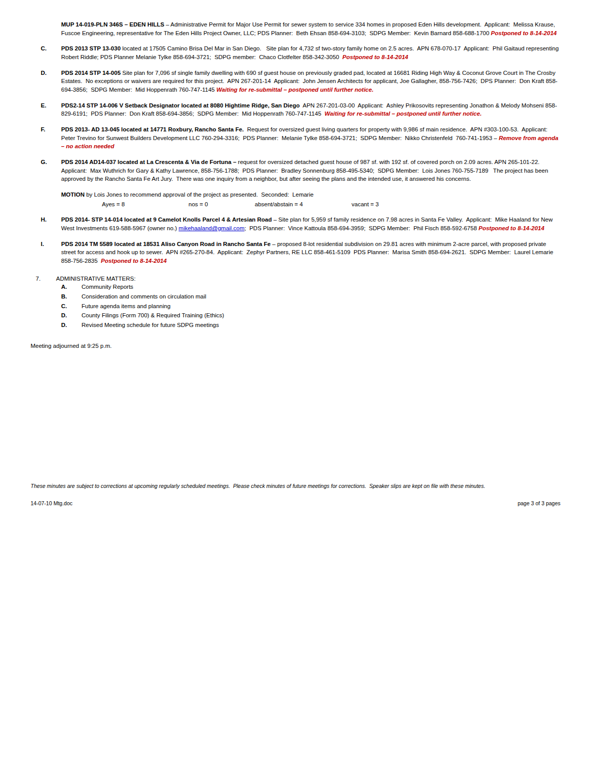MUP 14-019-PLN 346S – EDEN HILLS – Administrative Permit for Major Use Permit for sewer system to service 334 homes in proposed Eden Hills development. Applicant: Melissa Krause, Fuscoe Engineering, representative for The Eden Hills Project Owner, LLC; PDS Planner: Beth Ehsan 858-694-3103; SDPG Member: Kevin Barnard 858-688-1700 Postponed to 8-14-2014
C.
PDS 2013 STP 13-030 located at 17505 Camino Brisa Del Mar in San Diego. Site plan for 4,732 sf two-story family home on 2.5 acres. APN 678-070-17 Applicant: Phil Gaitaud representing Robert Riddle; PDS Planner Melanie Tylke 858-694-3721; SDPG member: Chaco Clotfelter 858-342-3050 Postponed to 8-14-2014
D.
PDS 2014 STP 14-005 Site plan for 7,096 sf single family dwelling with 690 sf guest house on previously graded pad, located at 16681 Riding High Way & Coconut Grove Court in The Crosby Estates. No exceptions or waivers are required for this project. APN 267-201-14 Applicant: John Jensen Architects for applicant, Joe Gallagher, 858-756-7426; DPS Planner: Don Kraft 858-694-3856; SDPG Member: Mid Hoppenrath 760-747-1145 Waiting for re-submittal – postponed until further notice.
E.
PDS2-14 STP 14-006 V Setback Designator located at 8080 Hightime Ridge, San Diego APN 267-201-03-00 Applicant: Ashley Prikosovits representing Jonathon & Melody Mohseni 858-829-6191; PDS Planner: Don Kraft 858-694-3856; SDPG Member: Mid Hoppenrath 760-747-1145 Waiting for re-submittal – postponed until further notice.
F.
PDS 2013- AD 13-045 located at 14771 Roxbury, Rancho Santa Fe. Request for oversized guest living quarters for property with 9,986 sf main residence. APN #303-100-53. Applicant: Peter Trevino for Sunwest Builders Development LLC 760-294-3316; PDS Planner: Melanie Tylke 858-694-3721; SDPG Member: Nikko Christenfeld 760-741-1953 – Remove from agenda – no action needed
G.
PDS 2014 AD14-037 located at La Crescenta & Via de Fortuna – request for oversized detached guest house of 987 sf. with 192 sf. of covered porch on 2.09 acres. APN 265-101-22. Applicant: Max Wuthrich for Gary & Kathy Lawrence, 858-756-1788; PDS Planner: Bradley Sonnenburg 858-495-5340; SDPG Member: Lois Jones 760-755-7189 The project has been approved by the Rancho Santa Fe Art Jury. There was one inquiry from a neighbor, but after seeing the plans and the intended use, it answered his concerns.
MOTION by Lois Jones to recommend approval of the project as presented. Seconded: Lemarie
Ayes = 8 nos = 0 absent/abstain = 4 vacant = 3
H.
PDS 2014- STP 14-014 located at 9 Camelot Knolls Parcel 4 & Artesian Road – Site plan for 5,959 sf family residence on 7.98 acres in Santa Fe Valley. Applicant: Mike Haaland for New West Investments 619-588-5967 (owner no.) mikehaaland@gmail.com; PDS Planner: Vince Kattoula 858-694-3959; SDPG Member: Phil Fisch 858-592-6758 Postponed to 8-14-2014
I.
PDS 2014 TM 5589 located at 18531 Aliso Canyon Road in Rancho Santa Fe – proposed 8-lot residential subdivision on 29.81 acres with minimum 2-acre parcel, with proposed private street for access and hook up to sewer. APN #265-270-84. Applicant: Zephyr Partners, RE LLC 858-461-5109 PDS Planner: Marisa Smith 858-694-2621. SDPG Member: Laurel Lemarie 858-756-2835 Postponed to 8-14-2014
7.
ADMINISTRATIVE MATTERS:
A. Community Reports
B. Consideration and comments on circulation mail
C. Future agenda items and planning
D. County Filings (Form 700) & Required Training (Ethics)
D. Revised Meeting schedule for future SDPG meetings
Meeting adjourned at 9:25 p.m.
These minutes are subject to corrections at upcoming regularly scheduled meetings. Please check minutes of future meetings for corrections. Speaker slips are kept on file with these minutes.
14-07-10 Mtg.doc page 3 of 3 pages